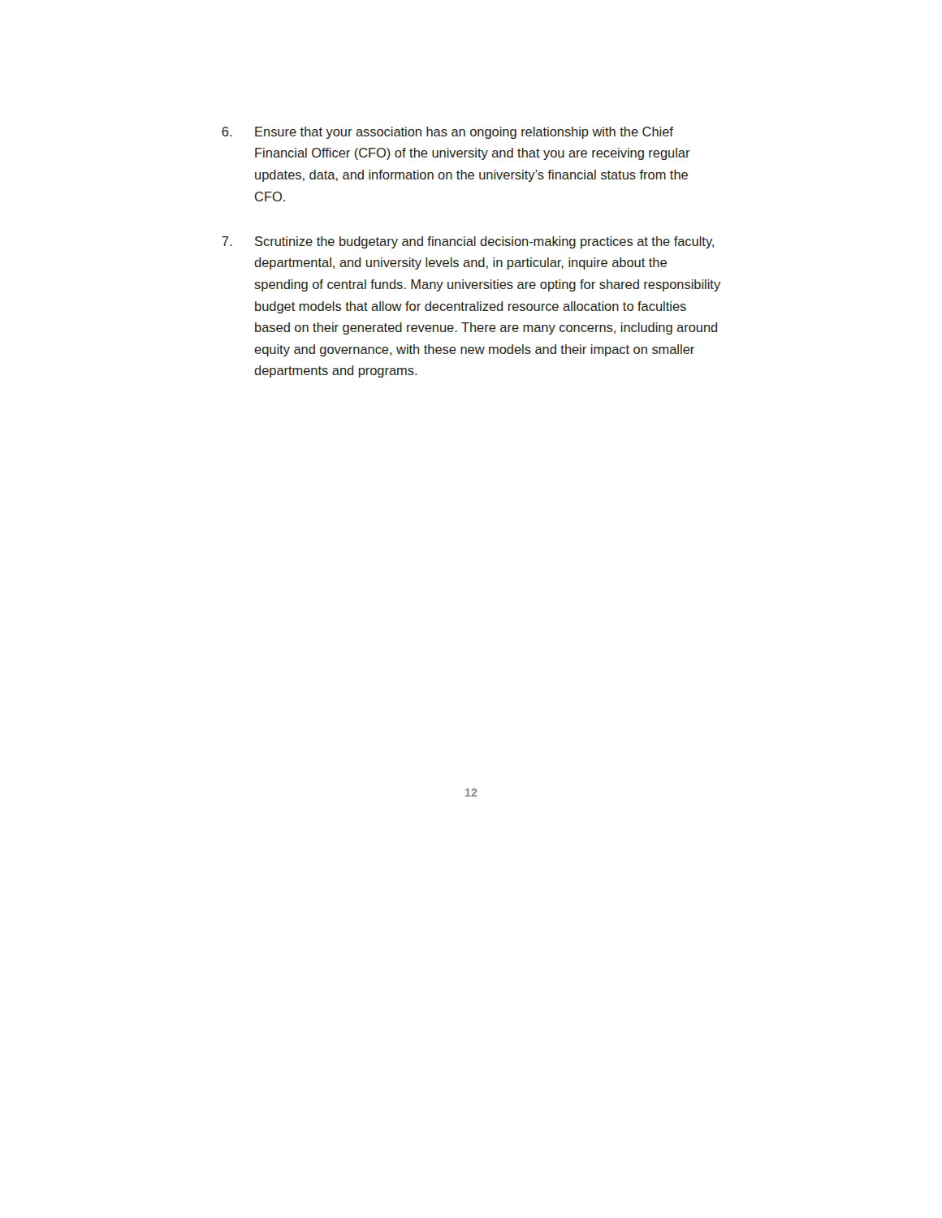6. Ensure that your association has an ongoing relationship with the Chief Financial Officer (CFO) of the university and that you are receiving regular updates, data, and information on the university’s financial status from the CFO.
7. Scrutinize the budgetary and financial decision-making practices at the faculty, departmental, and university levels and, in particular, inquire about the spending of central funds. Many universities are opting for shared responsibility budget models that allow for decentralized resource allocation to faculties based on their generated revenue. There are many concerns, including around equity and governance, with these new models and their impact on smaller departments and programs.
12